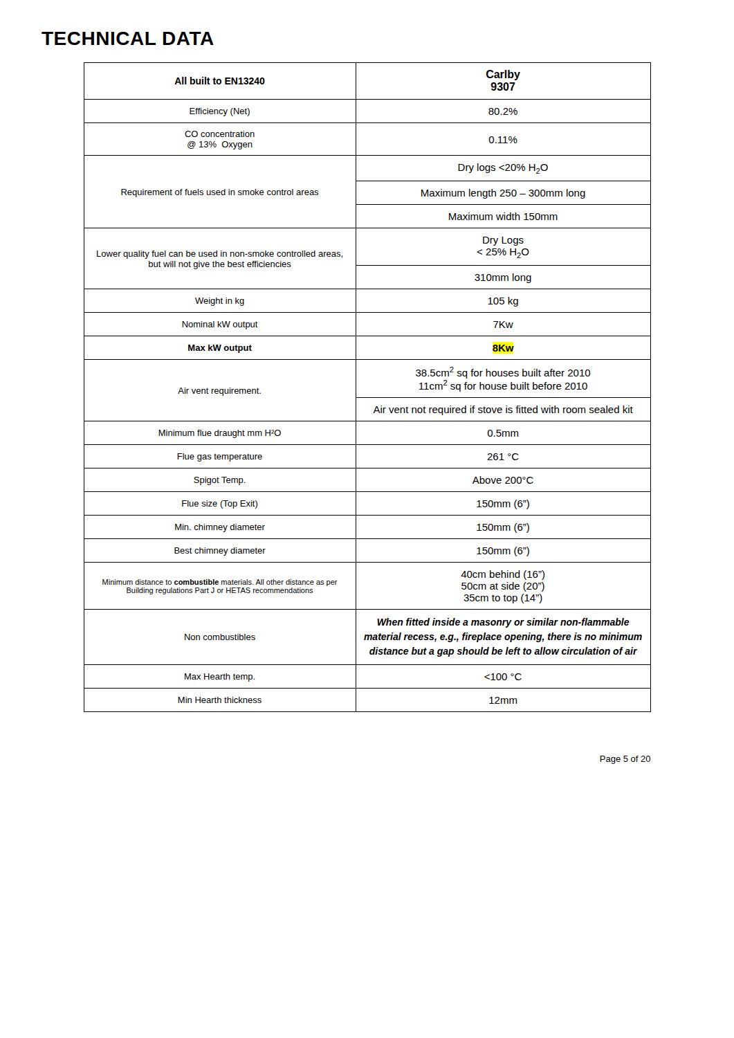TECHNICAL DATA
| All built to EN13240 | Carlby 9307 |
| Efficiency (Net) | 80.2% |
| CO concentration @ 13% Oxygen | 0.11% |
| Requirement of fuels used in smoke control areas | Dry logs <20% H 2 O |
| Maximum length 250 – 300mm long |
| Maximum width 150mm |
| Lower quality fuel can be used in non-smoke controlled areas, but will not give the best efficiencies | Dry Logs < 25% H 2 O |
| 310mm long |
| Weight in kg | 105 kg |
| Nominal kW output | 7Kw |
| Max kW output | 8Kw |
| Air vent requirement. | 38.5cm 2 sq for houses built after 2010 11cm 2 sq for house built before 2010 |
| Air vent not required if stove is fitted with room sealed kit |
| Minimum flue draught mm H²O | 0.5mm |
| Flue gas temperature | 261 °C |
| Spigot Temp. | Above 200°C |
| Flue size (Top Exit) | 150mm (6”) |
| Min. chimney diameter | 150mm (6”) |
| Best chimney diameter | 150mm (6”) |
| Minimum distance to combustible materials. All other distance as per Building regulations Part J or HETAS recommendations | 40cm behind (16”) 50cm at side (20”) 35cm to top (14”) |
| Non combustibles | When fitted inside a masonry or similar non-flammable material recess, e.g., fireplace opening, there is no minimum distance but a gap should be left to allow circulation of air |
| Max Hearth temp. | <100 °C |
| Min Hearth thickness | 12mm |
Page 5 of 20